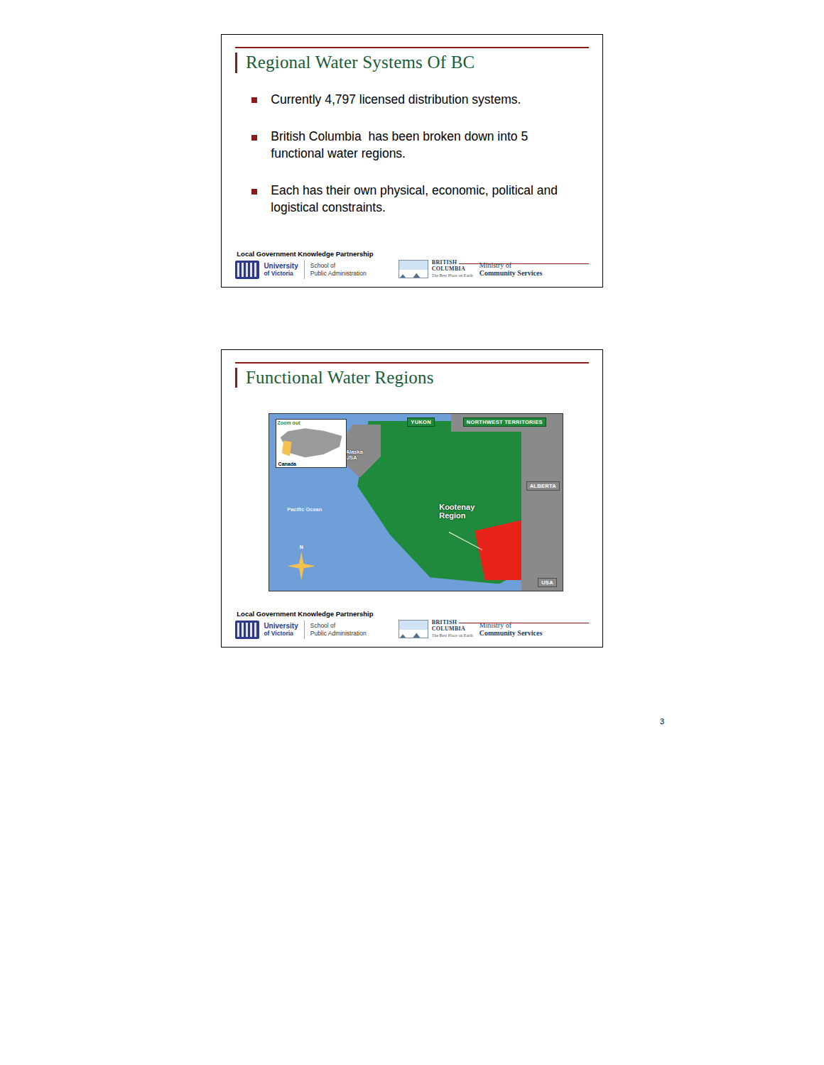Regional Water Systems Of BC
Currently 4,797 licensed distribution systems.
British Columbia has been broken down into 5 functional water regions.
Each has their own physical, economic, political and logistical constraints.
Local Government Knowledge Partnership
University
of Victoria
School of
Public Administration
BRITISH
COLUMBIA
The Best Place on Earth
Ministry of Community Services
Functional Water Regions
YUKON NORTHWEST TERRITORIES ALBERTA USA Alaska
USA Pacific Ocean
Kootenay
Region
Zoom out
Canada
N
Local Government Knowledge Partnership
University
of Victoria
School of
Public Administration
BRITISH
COLUMBIA
The Best Place on Earth
Ministry of Community Services
3